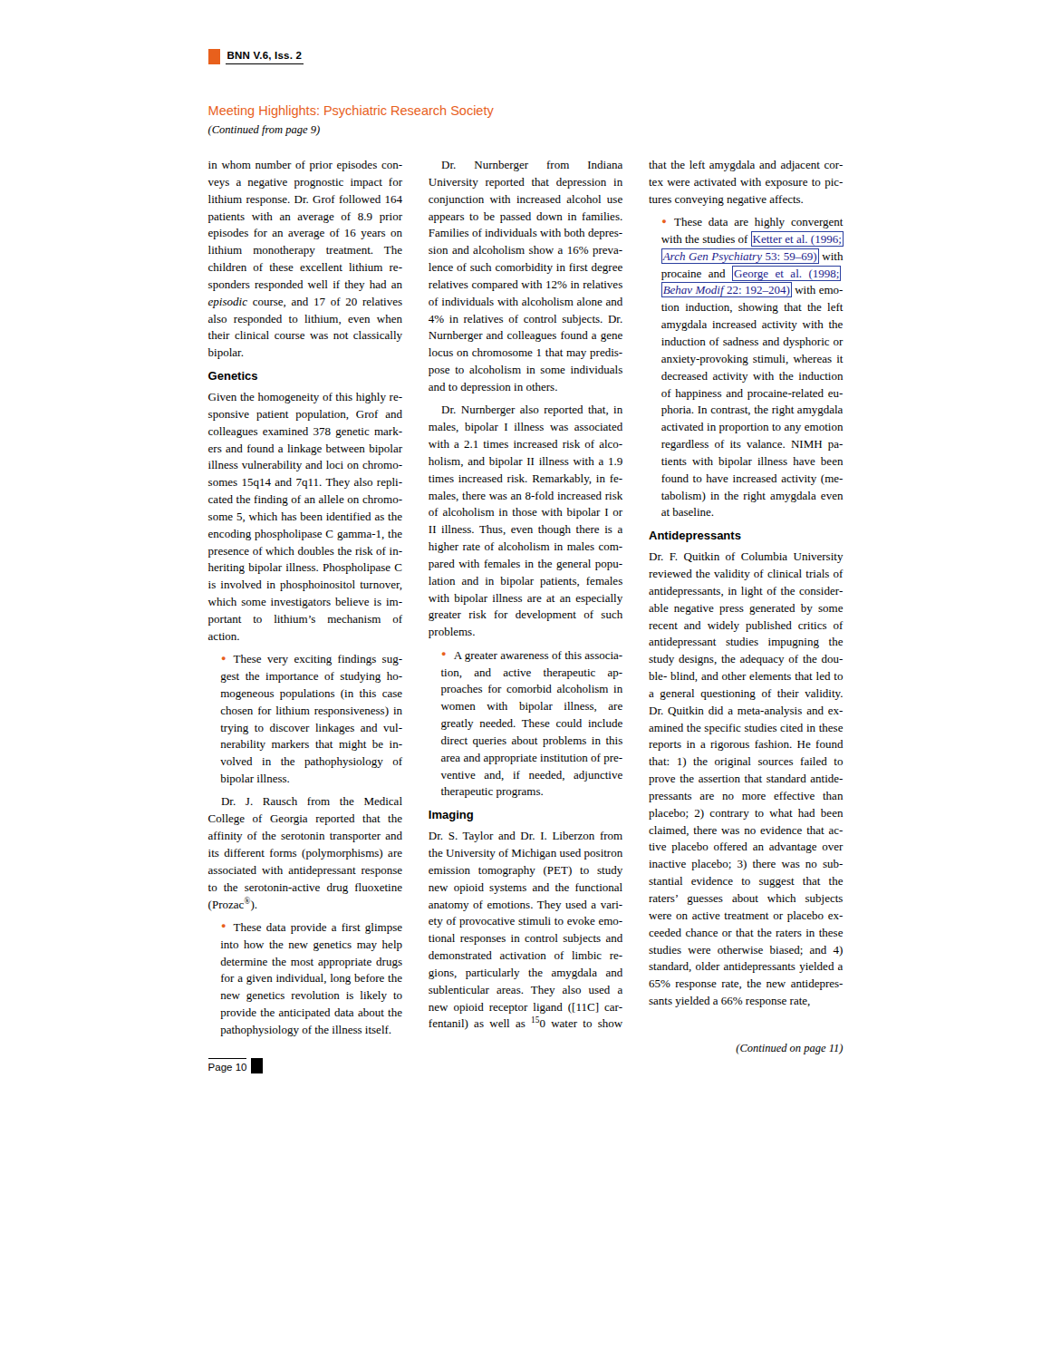BNN V.6, Iss. 2
Meeting Highlights: Psychiatric Research Society
(Continued from page 9)
in whom number of prior episodes conveys a negative prognostic impact for lithium response. Dr. Grof followed 164 patients with an average of 8.9 prior episodes for an average of 16 years on lithium monotherapy treatment. The children of these excellent lithium responders responded well if they had an episodic course, and 17 of 20 relatives also responded to lithium, even when their clinical course was not classically bipolar.
Genetics
Given the homogeneity of this highly responsive patient population, Grof and colleagues examined 378 genetic markers and found a linkage between bipolar illness vulnerability and loci on chromosomes 15q14 and 7q11. They also replicated the finding of an allele on chromosome 5, which has been identified as the encoding phospholipase C gamma-1, the presence of which doubles the risk of inheriting bipolar illness. Phospholipase C is involved in phosphoinositol turnover, which some investigators believe is important to lithium’s mechanism of action.
These very exciting findings suggest the importance of studying homogeneous populations (in this case chosen for lithium responsiveness) in trying to discover linkages and vulnerability markers that might be involved in the pathophysiology of bipolar illness.
Dr. J. Rausch from the Medical College of Georgia reported that the affinity of the serotonin transporter and its different forms (polymorphisms) are associated with antidepressant response to the serotonin-active drug fluoxetine (Prozac®).
These data provide a first glimpse into how the new genetics may help determine the most appropriate drugs for a given individual, long before the new genetics revolution is likely to provide the anticipated data about the pathophysiology of the illness itself.
Dr. Nurnberger from Indiana University reported that depression in conjunction with increased alcohol use appears to be passed down in families. Families of individuals with both depression and alcoholism show a 16% prevalence of such comorbidity in first degree relatives compared with 12% in relatives of individuals with alcoholism alone and 4% in relatives of control subjects. Dr. Nurnberger and colleagues found a gene locus on chromosome 1 that may predispose to alcoholism in some individuals and to depression in others.
Dr. Nurnberger also reported that, in males, bipolar I illness was associated with a 2.1 times increased risk of alcoholism, and bipolar II illness with a 1.9 times increased risk. Remarkably, in females, there was an 8-fold increased risk of alcoholism in those with bipolar I or II illness. Thus, even though there is a higher rate of alcoholism in males compared with females in the general population and in bipolar patients, females with bipolar illness are at an especially greater risk for development of such problems.
A greater awareness of this association, and active therapeutic approaches for comorbid alcoholism in women with bipolar illness, are greatly needed. These could include direct queries about problems in this area and appropriate institution of preventive and, if needed, adjunctive therapeutic programs.
Imaging
Dr. S. Taylor and Dr. I. Liberzon from the University of Michigan used positron emission tomography (PET) to study new opioid systems and the functional anatomy of emotions. They used a variety of provocative stimuli to evoke emotional responses in control subjects and demonstrated activation of limbic regions, particularly the amygdala and sublenticular areas. They also used a new opioid receptor ligand ([11C] carfentanil) as well as 150 water to show that the left amygdala and adjacent cortex were activated with exposure to pictures conveying negative affects.
These data are highly convergent with the studies of Ketter et al. (1996; Arch Gen Psychiatry 53: 59–69) with procaine and George et al. (1998; Behav Modif 22: 192–204) with emotion induction, showing that the left amygdala increased activity with the induction of sadness and dysphoric or anxiety-provoking stimuli, whereas it decreased activity with the induction of happiness and procaine-related euphoria. In contrast, the right amygdala activated in proportion to any emotion regardless of its valance. NIMH patients with bipolar illness have been found to have increased activity (metabolism) in the right amygdala even at baseline.
Antidepressants
Dr. F. Quitkin of Columbia University reviewed the validity of clinical trials of antidepressants, in light of the considerable negative press generated by some recent and widely published critics of antidepressant studies impugning the study designs, the adequacy of the double- blind, and other elements that led to a general questioning of their validity. Dr. Quitkin did a meta-analysis and examined the specific studies cited in these reports in a rigorous fashion. He found that: 1) the original sources failed to prove the assertion that standard antidepressants are no more effective than placebo; 2) contrary to what had been claimed, there was no evidence that active placebo offered an advantage over inactive placebo; 3) there was no substantial evidence to suggest that the raters’ guesses about which subjects were on active treatment or placebo exceeded chance or that the raters in these studies were otherwise biased; and 4) standard, older antidepressants yielded a 65% response rate, the new antidepressants yielded a 66% response rate,
(Continued on page 11)
Page 10